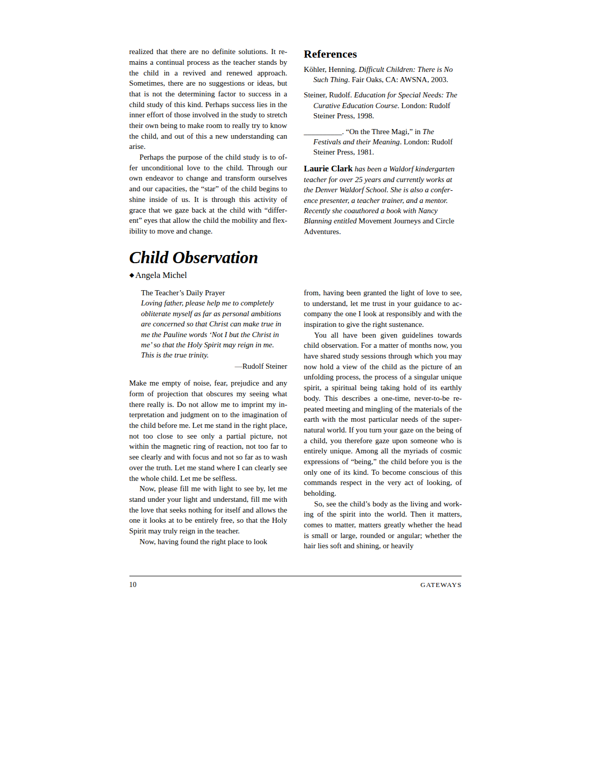realized that there are no definite solutions. It remains a continual process as the teacher stands by the child in a revived and renewed approach. Sometimes, there are no suggestions or ideas, but that is not the determining factor to success in a child study of this kind. Perhaps success lies in the inner effort of those involved in the study to stretch their own being to make room to really try to know the child, and out of this a new understanding can arise.
Perhaps the purpose of the child study is to offer unconditional love to the child. Through our own endeavor to change and transform ourselves and our capacities, the “star” of the child begins to shine inside of us. It is through this activity of grace that we gaze back at the child with “different” eyes that allow the child the mobility and flexibility to move and change.
References
Köhler, Henning. Difficult Children: There is No Such Thing. Fair Oaks, CA: AWSNA, 2003.
Steiner, Rudolf. Education for Special Needs: The Curative Education Course. London: Rudolf Steiner Press, 1998.
__________. “On the Three Magi,” in The Festivals and their Meaning. London: Rudolf Steiner Press, 1981.
Laurie Clark has been a Waldorf kindergarten teacher for over 25 years and currently works at the Denver Waldorf School. She is also a conference presenter, a teacher trainer, and a mentor. Recently she coauthored a book with Nancy Blanning entitled Movement Journeys and Circle Adventures.
Child Observation
◆Angela Michel
The Teacher’s Daily Prayer
Loving father, please help me to completely obliterate myself as far as personal ambitions are concerned so that Christ can make true in me the Pauline words ‘Not I but the Christ in me’ so that the Holy Spirit may reign in me. This is the true trinity. —Rudolf Steiner
Make me empty of noise, fear, prejudice and any form of projection that obscures my seeing what there really is. Do not allow me to imprint my interpretation and judgment on to the imagination of the child before me. Let me stand in the right place, not too close to see only a partial picture, not within the magnetic ring of reaction, not too far to see clearly and with focus and not so far as to wash over the truth. Let me stand where I can clearly see the whole child. Let me be selfless.
Now, please fill me with light to see by, let me stand under your light and understand, fill me with the love that seeks nothing for itself and allows the one it looks at to be entirely free, so that the Holy Spirit may truly reign in the teacher.
Now, having found the right place to look
from, having been granted the light of love to see, to understand, let me trust in your guidance to accompany the one I look at responsibly and with the inspiration to give the right sustenance.
You all have been given guidelines towards child observation. For a matter of months now, you have shared study sessions through which you may now hold a view of the child as the picture of an unfolding process, the process of a singular unique spirit, a spiritual being taking hold of its earthly body. This describes a one-time, never-to-be repeated meeting and mingling of the materials of the earth with the most particular needs of the supernatural world. If you turn your gaze on the being of a child, you therefore gaze upon someone who is entirely unique. Among all the myriads of cosmic expressions of “being,” the child before you is the only one of its kind. To become conscious of this commands respect in the very act of looking, of beholding.
So, see the child’s body as the living and working of the spirit into the world. Then it matters, comes to matter, matters greatly whether the head is small or large, rounded or angular; whether the hair lies soft and shining, or heavily
10 GATEWAYS